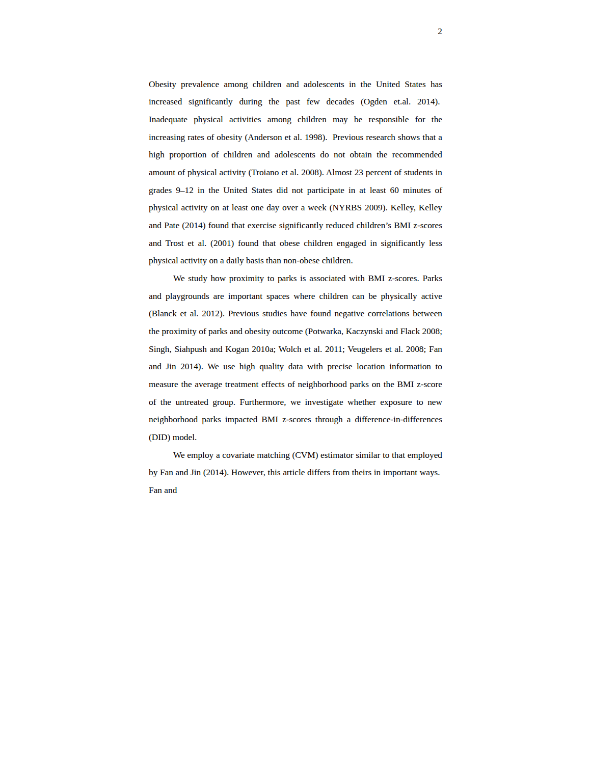2
Obesity prevalence among children and adolescents in the United States has increased significantly during the past few decades (Ogden et.al. 2014). Inadequate physical activities among children may be responsible for the increasing rates of obesity (Anderson et al. 1998). Previous research shows that a high proportion of children and adolescents do not obtain the recommended amount of physical activity (Troiano et al. 2008). Almost 23 percent of students in grades 9–12 in the United States did not participate in at least 60 minutes of physical activity on at least one day over a week (NYRBS 2009). Kelley, Kelley and Pate (2014) found that exercise significantly reduced children’s BMI z-scores and Trost et al. (2001) found that obese children engaged in significantly less physical activity on a daily basis than non-obese children.
We study how proximity to parks is associated with BMI z-scores. Parks and playgrounds are important spaces where children can be physically active (Blanck et al. 2012). Previous studies have found negative correlations between the proximity of parks and obesity outcome (Potwarka, Kaczynski and Flack 2008; Singh, Siahpush and Kogan 2010a; Wolch et al. 2011; Veugelers et al. 2008; Fan and Jin 2014). We use high quality data with precise location information to measure the average treatment effects of neighborhood parks on the BMI z-score of the untreated group. Furthermore, we investigate whether exposure to new neighborhood parks impacted BMI z-scores through a difference-in-differences (DID) model.
We employ a covariate matching (CVM) estimator similar to that employed by Fan and Jin (2014). However, this article differs from theirs in important ways. Fan and